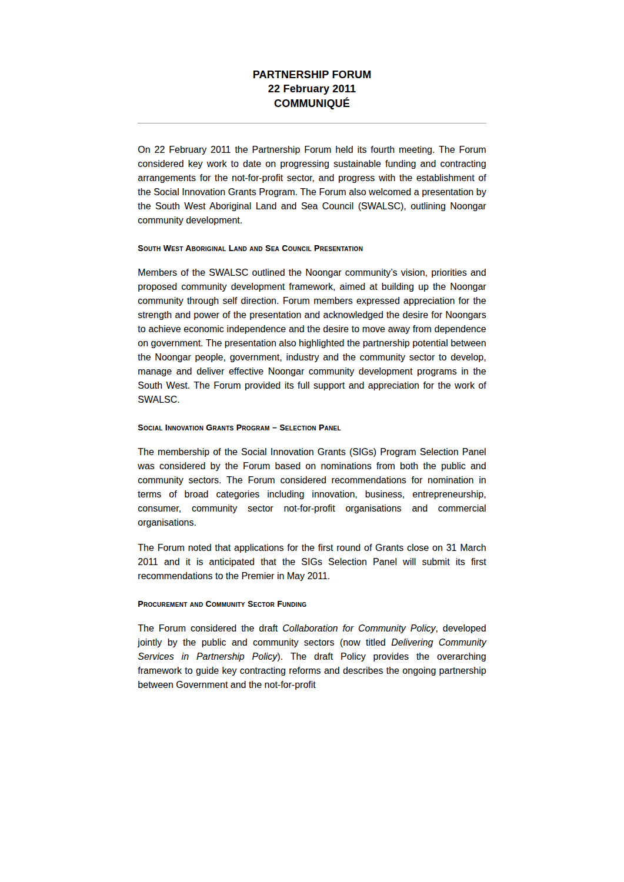PARTNERSHIP FORUM 22 February 2011 COMMUNIQUÉ
On 22 February 2011 the Partnership Forum held its fourth meeting. The Forum considered key work to date on progressing sustainable funding and contracting arrangements for the not-for-profit sector, and progress with the establishment of the Social Innovation Grants Program. The Forum also welcomed a presentation by the South West Aboriginal Land and Sea Council (SWALSC), outlining Noongar community development.
South West Aboriginal Land and Sea Council Presentation
Members of the SWALSC outlined the Noongar community’s vision, priorities and proposed community development framework, aimed at building up the Noongar community through self direction. Forum members expressed appreciation for the strength and power of the presentation and acknowledged the desire for Noongars to achieve economic independence and the desire to move away from dependence on government. The presentation also highlighted the partnership potential between the Noongar people, government, industry and the community sector to develop, manage and deliver effective Noongar community development programs in the South West. The Forum provided its full support and appreciation for the work of SWALSC.
Social Innovation Grants Program – Selection Panel
The membership of the Social Innovation Grants (SIGs) Program Selection Panel was considered by the Forum based on nominations from both the public and community sectors. The Forum considered recommendations for nomination in terms of broad categories including innovation, business, entrepreneurship, consumer, community sector not-for-profit organisations and commercial organisations.
The Forum noted that applications for the first round of Grants close on 31 March 2011 and it is anticipated that the SIGs Selection Panel will submit its first recommendations to the Premier in May 2011.
Procurement and Community Sector Funding
The Forum considered the draft Collaboration for Community Policy, developed jointly by the public and community sectors (now titled Delivering Community Services in Partnership Policy). The draft Policy provides the overarching framework to guide key contracting reforms and describes the ongoing partnership between Government and the not-for-profit